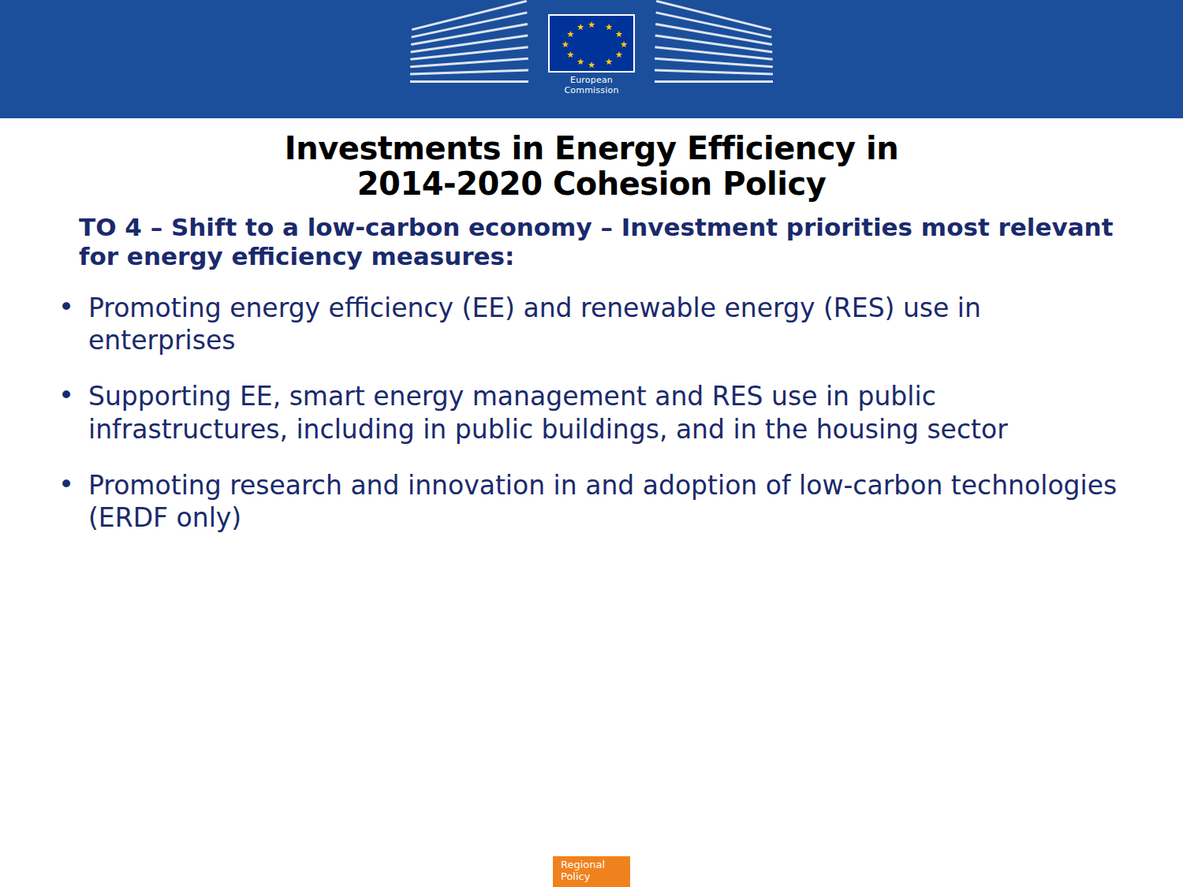★ ★ ★ ★ ★ ★ ★ ★ ★ ★ ★ ★
European Commission
Investments in Energy Efficiency in
2014-2020 Cohesion Policy
TO 4 – Shift to a low-carbon economy – Investment priorities most relevant for energy efficiency measures:
Promoting energy efficiency (EE) and renewable energy (RES) use in enterprises
Supporting EE, smart energy management and RES use in public infrastructures, including in public buildings, and in the housing sector
Promoting research and innovation in and adoption of low-carbon technologies (ERDF only)
Regional Policy